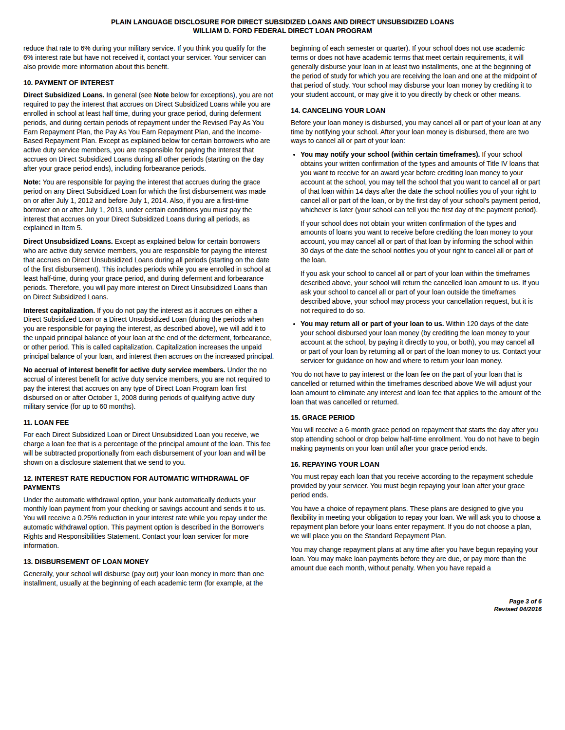PLAIN LANGUAGE DISCLOSURE FOR DIRECT SUBSIDIZED LOANS AND DIRECT UNSUBSIDIZED LOANS
WILLIAM D. FORD FEDERAL DIRECT LOAN PROGRAM
reduce that rate to 6% during your military service. If you think you qualify for the 6% interest rate but have not received it, contact your servicer. Your servicer can also provide more information about this benefit.
10. Payment of Interest
Direct Subsidized Loans. In general (see Note below for exceptions), you are not required to pay the interest that accrues on Direct Subsidized Loans while you are enrolled in school at least half time, during your grace period, during deferment periods, and during certain periods of repayment under the Revised Pay As You Earn Repayment Plan, the Pay As You Earn Repayment Plan, and the Income-Based Repayment Plan. Except as explained below for certain borrowers who are active duty service members, you are responsible for paying the interest that accrues on Direct Subsidized Loans during all other periods (starting on the day after your grace period ends), including forbearance periods.
Note: You are responsible for paying the interest that accrues during the grace period on any Direct Subsidized Loan for which the first disbursement was made on or after July 1, 2012 and before July 1, 2014. Also, if you are a first-time borrower on or after July 1, 2013, under certain conditions you must pay the interest that accrues on your Direct Subsidized Loans during all periods, as explained in Item 5.
Direct Unsubsidized Loans. Except as explained below for certain borrowers who are active duty service members, you are responsible for paying the interest that accrues on Direct Unsubsidized Loans during all periods (starting on the date of the first disbursement). This includes periods while you are enrolled in school at least half-time, during your grace period, and during deferment and forbearance periods. Therefore, you will pay more interest on Direct Unsubsidized Loans than on Direct Subsidized Loans.
Interest capitalization. If you do not pay the interest as it accrues on either a Direct Subsidized Loan or a Direct Unsubsidized Loan (during the periods when you are responsible for paying the interest, as described above), we will add it to the unpaid principal balance of your loan at the end of the deferment, forbearance, or other period. This is called capitalization. Capitalization increases the unpaid principal balance of your loan, and interest then accrues on the increased principal.
No accrual of interest benefit for active duty service members. Under the no accrual of interest benefit for active duty service members, you are not required to pay the interest that accrues on any type of Direct Loan Program loan first disbursed on or after October 1, 2008 during periods of qualifying active duty military service (for up to 60 months).
11. Loan Fee
For each Direct Subsidized Loan or Direct Unsubsidized Loan you receive, we charge a loan fee that is a percentage of the principal amount of the loan. This fee will be subtracted proportionally from each disbursement of your loan and will be shown on a disclosure statement that we send to you.
12. Interest Rate Reduction for Automatic Withdrawal of Payments
Under the automatic withdrawal option, your bank automatically deducts your monthly loan payment from your checking or savings account and sends it to us. You will receive a 0.25% reduction in your interest rate while you repay under the automatic withdrawal option. This payment option is described in the Borrower's Rights and Responsibilities Statement. Contact your loan servicer for more information.
13. Disbursement of Loan Money
Generally, your school will disburse (pay out) your loan money in more than one installment, usually at the beginning of each academic term (for example, at the beginning of each semester or quarter). If your school does not use academic terms or does not have academic terms that meet certain requirements, it will generally disburse your loan in at least two installments, one at the beginning of the period of study for which you are receiving the loan and one at the midpoint of that period of study. Your school may disburse your loan money by crediting it to your student account, or may give it to you directly by check or other means.
14. Canceling Your Loan
Before your loan money is disbursed, you may cancel all or part of your loan at any time by notifying your school. After your loan money is disbursed, there are two ways to cancel all or part of your loan:
You may notify your school (within certain timeframes). If your school obtains your written confirmation of the types and amounts of Title IV loans that you want to receive for an award year before crediting loan money to your account at the school, you may tell the school that you want to cancel all or part of that loan within 14 days after the date the school notifies you of your right to cancel all or part of the loan, or by the first day of your school's payment period, whichever is later (your school can tell you the first day of the payment period).
If your school does not obtain your written confirmation of the types and amounts of loans you want to receive before crediting the loan money to your account, you may cancel all or part of that loan by informing the school within 30 days of the date the school notifies you of your right to cancel all or part of the loan.
If you ask your school to cancel all or part of your loan within the timeframes described above, your school will return the cancelled loan amount to us. If you ask your school to cancel all or part of your loan outside the timeframes described above, your school may process your cancellation request, but it is not required to do so.
You may return all or part of your loan to us. Within 120 days of the date your school disbursed your loan money (by crediting the loan money to your account at the school, by paying it directly to you, or both), you may cancel all or part of your loan by returning all or part of the loan money to us. Contact your servicer for guidance on how and where to return your loan money.
You do not have to pay interest or the loan fee on the part of your loan that is cancelled or returned within the timeframes described above We will adjust your loan amount to eliminate any interest and loan fee that applies to the amount of the loan that was cancelled or returned.
15. Grace Period
You will receive a 6-month grace period on repayment that starts the day after you stop attending school or drop below half-time enrollment. You do not have to begin making payments on your loan until after your grace period ends.
16. Repaying Your Loan
You must repay each loan that you receive according to the repayment schedule provided by your servicer. You must begin repaying your loan after your grace period ends.
You have a choice of repayment plans. These plans are designed to give you flexibility in meeting your obligation to repay your loan. We will ask you to choose a repayment plan before your loans enter repayment. If you do not choose a plan, we will place you on the Standard Repayment Plan.
You may change repayment plans at any time after you have begun repaying your loan. You may make loan payments before they are due, or pay more than the amount due each month, without penalty. When you have repaid a
Page 3 of 6
Revised 04/2016